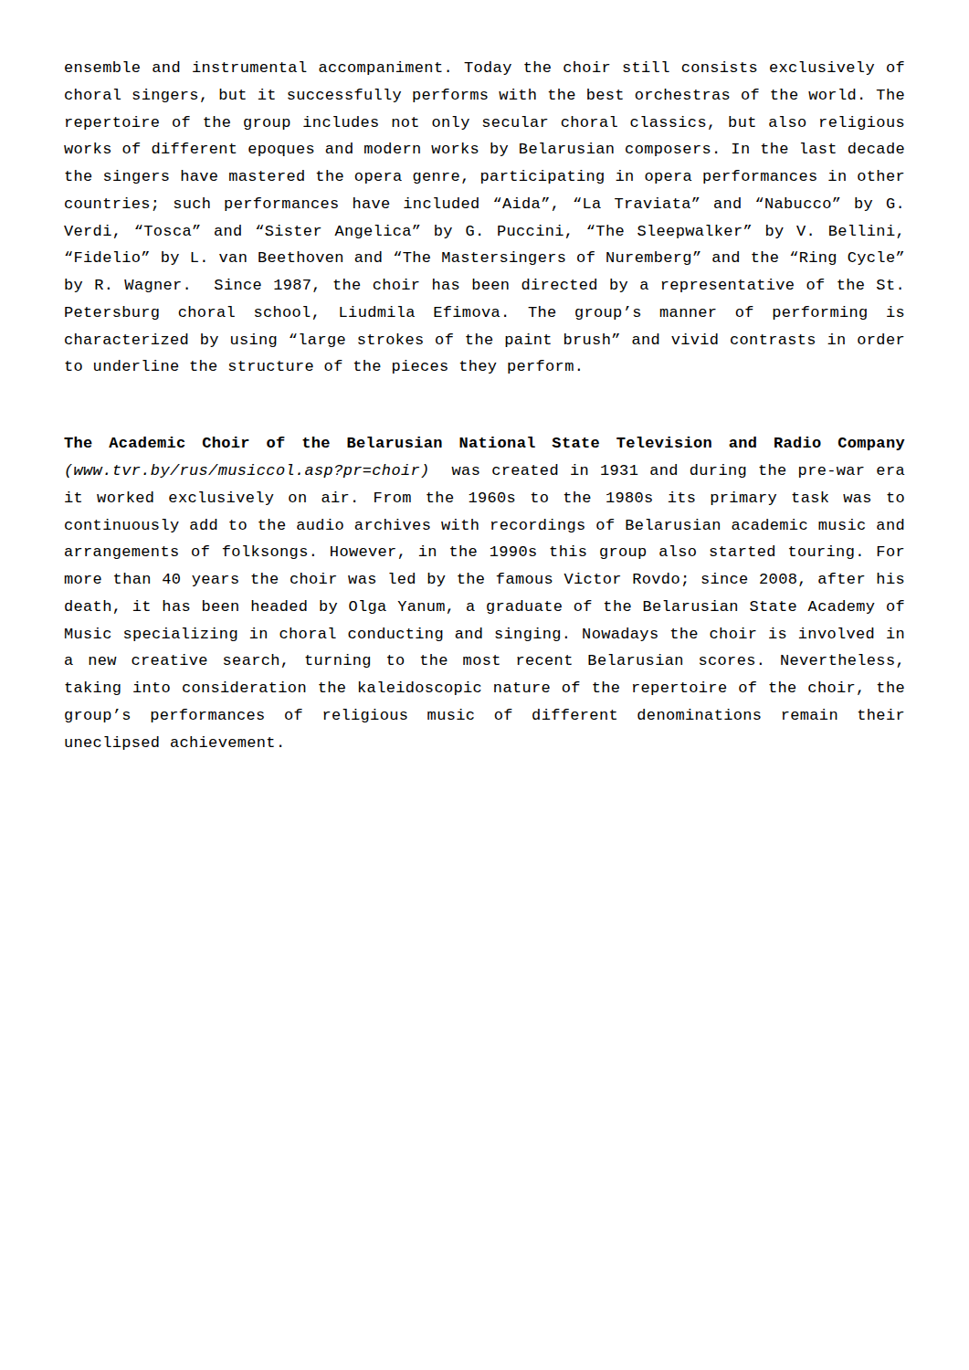ensemble and instrumental accompaniment. Today the choir still consists exclusively of choral singers, but it successfully performs with the best orchestras of the world. The repertoire of the group includes not only secular choral classics, but also religious works of different epoques and modern works by Belarusian composers. In the last decade the singers have mastered the opera genre, participating in opera performances in other countries; such performances have included “Aida”, “La Traviata” and “Nabucco” by G. Verdi, “Tosca” and “Sister Angelica” by G. Puccini, “The Sleepwalker” by V. Bellini, “Fidelio” by L. van Beethoven and “The Mastersingers of Nuremberg” and the “Ring Cycle” by R. Wagner. Since 1987, the choir has been directed by a representative of the St. Petersburg choral school, Liudmila Efimova. The group’s manner of performing is characterized by using “large strokes of the paint brush” and vivid contrasts in order to underline the structure of the pieces they perform.
The Academic Choir of the Belarusian National State Television and Radio Company (www.tvr.by/rus/musiccol.asp?pr=choir) was created in 1931 and during the pre-war era it worked exclusively on air. From the 1960s to the 1980s its primary task was to continuously add to the audio archives with recordings of Belarusian academic music and arrangements of folksongs. However, in the 1990s this group also started touring. For more than 40 years the choir was led by the famous Victor Rovdo; since 2008, after his death, it has been headed by Olga Yanum, a graduate of the Belarusian State Academy of Music specializing in choral conducting and singing. Nowadays the choir is involved in a new creative search, turning to the most recent Belarusian scores. Nevertheless, taking into consideration the kaleidoscopic nature of the repertoire of the choir, the group’s performances of religious music of different denominations remain their uneclipsed achievement.